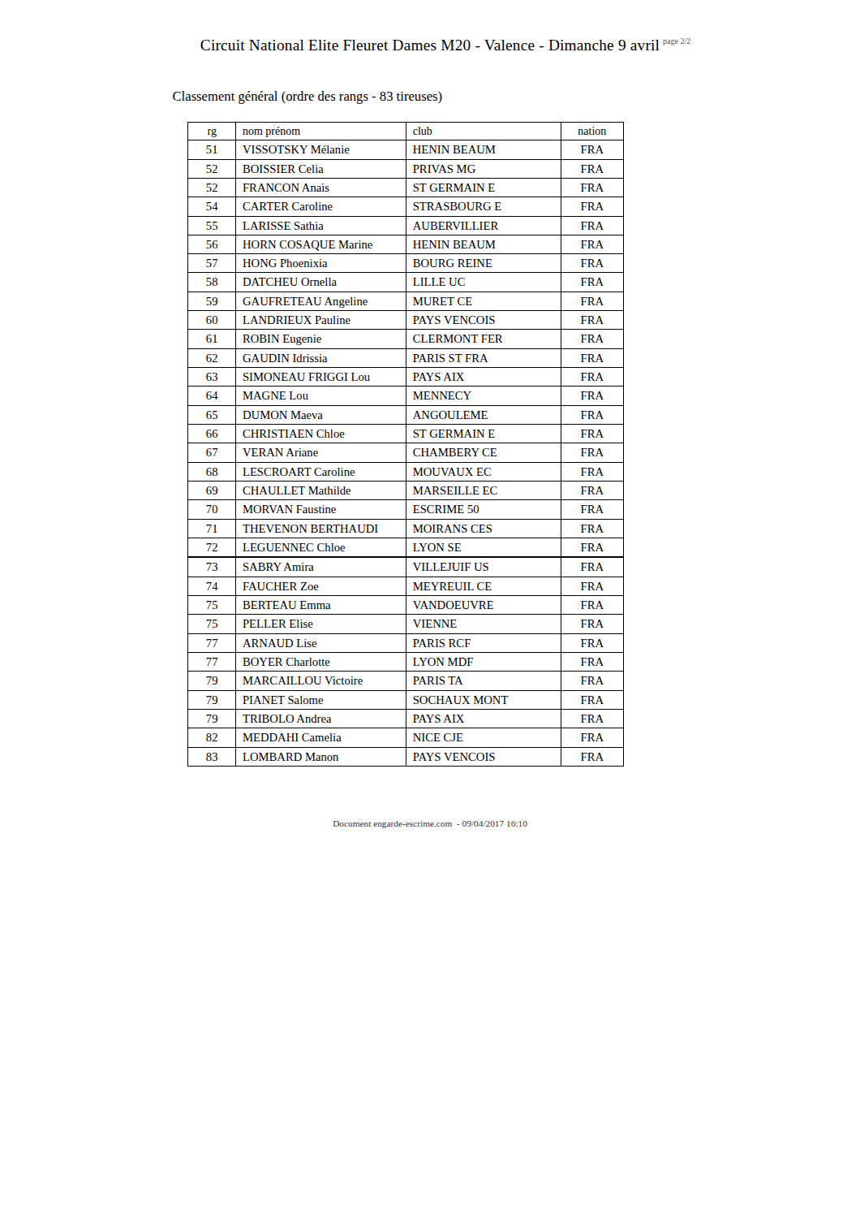page 2/2
Circuit National Elite Fleuret Dames M20 - Valence - Dimanche 9 avril
Classement général (ordre des rangs - 83 tireuses)
| rg | nom prénom | club | nation |
| --- | --- | --- | --- |
| 51 | VISSOTSKY Mélanie | HENIN BEAUM | FRA |
| 52 | BOISSIER Celia | PRIVAS MG | FRA |
| 52 | FRANCON Anais | ST GERMAIN E | FRA |
| 54 | CARTER Caroline | STRASBOURG E | FRA |
| 55 | LARISSE Sathia | AUBERVILLIER | FRA |
| 56 | HORN COSAQUE Marine | HENIN BEAUM | FRA |
| 57 | HONG Phoenixia | BOURG REINE | FRA |
| 58 | DATCHEU Ornella | LILLE UC | FRA |
| 59 | GAUFRETEAU Angeline | MURET CE | FRA |
| 60 | LANDRIEUX Pauline | PAYS VENCOIS | FRA |
| 61 | ROBIN Eugenie | CLERMONT FER | FRA |
| 62 | GAUDIN Idrissia | PARIS ST FRA | FRA |
| 63 | SIMONEAU FRIGGI Lou | PAYS AIX | FRA |
| 64 | MAGNE Lou | MENNECY | FRA |
| 65 | DUMON Maeva | ANGOULEME | FRA |
| 66 | CHRISTIAEN Chloe | ST GERMAIN E | FRA |
| 67 | VERAN Ariane | CHAMBERY CE | FRA |
| 68 | LESCROART Caroline | MOUVAUX EC | FRA |
| 69 | CHAULLET Mathilde | MARSEILLE EC | FRA |
| 70 | MORVAN Faustine | ESCRIME 50 | FRA |
| 71 | THEVENON BERTHAUDI | MOIRANS CES | FRA |
| 72 | LEGUENNEC Chloe | LYON SE | FRA |
| 73 | SABRY Amira | VILLEJUIF US | FRA |
| 74 | FAUCHER Zoe | MEYREUIL CE | FRA |
| 75 | BERTEAU Emma | VANDOEUVRE | FRA |
| 75 | PELLER Elise | VIENNE | FRA |
| 77 | ARNAUD Lise | PARIS RCF | FRA |
| 77 | BOYER Charlotte | LYON MDF | FRA |
| 79 | MARCAILLOU Victoire | PARIS TA | FRA |
| 79 | PIANET Salome | SOCHAUX MONT | FRA |
| 79 | TRIBOLO Andrea | PAYS AIX | FRA |
| 82 | MEDDAHI Camelia | NICE CJE | FRA |
| 83 | LOMBARD Manon | PAYS VENCOIS | FRA |
Document engarde-escrime.com - 09/04/2017 16:10